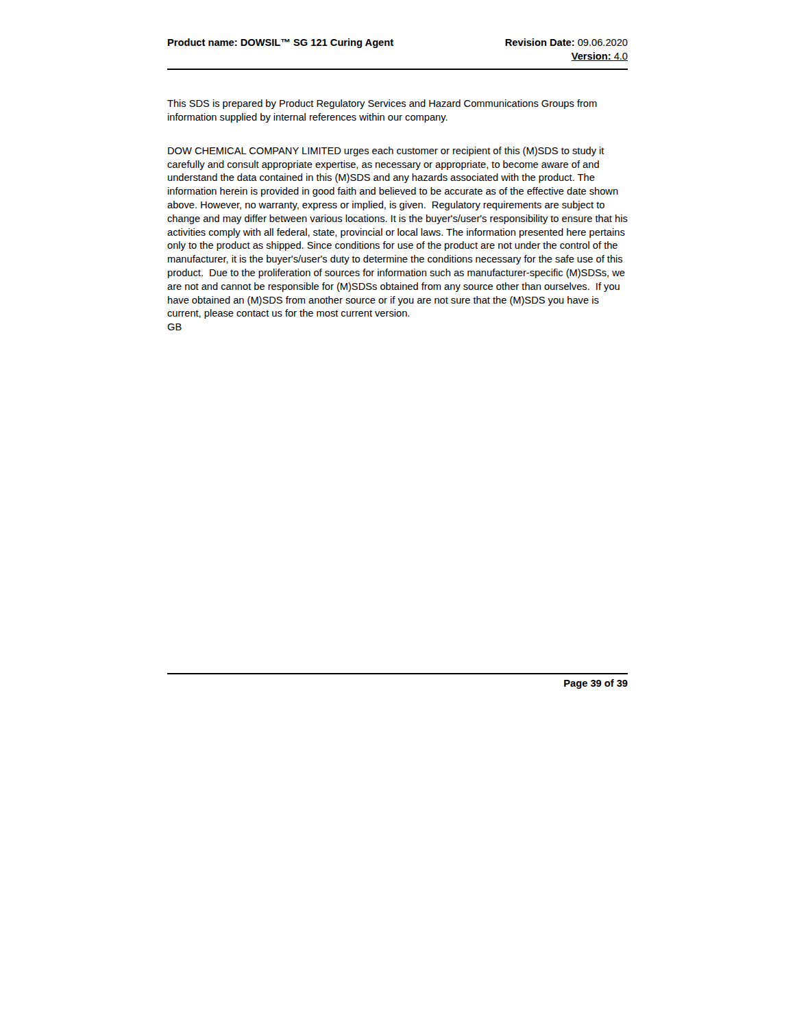Product name: DOWSIL™ SG 121 Curing Agent
Revision Date: 09.06.2020
Version: 4.0
This SDS is prepared by Product Regulatory Services and Hazard Communications Groups from information supplied by internal references within our company.
DOW CHEMICAL COMPANY LIMITED urges each customer or recipient of this (M)SDS to study it carefully and consult appropriate expertise, as necessary or appropriate, to become aware of and understand the data contained in this (M)SDS and any hazards associated with the product. The information herein is provided in good faith and believed to be accurate as of the effective date shown above. However, no warranty, express or implied, is given. Regulatory requirements are subject to change and may differ between various locations. It is the buyer's/user's responsibility to ensure that his activities comply with all federal, state, provincial or local laws. The information presented here pertains only to the product as shipped. Since conditions for use of the product are not under the control of the manufacturer, it is the buyer's/user's duty to determine the conditions necessary for the safe use of this product. Due to the proliferation of sources for information such as manufacturer-specific (M)SDSs, we are not and cannot be responsible for (M)SDSs obtained from any source other than ourselves. If you have obtained an (M)SDS from another source or if you are not sure that the (M)SDS you have is current, please contact us for the most current version.
GB
Page 39 of 39